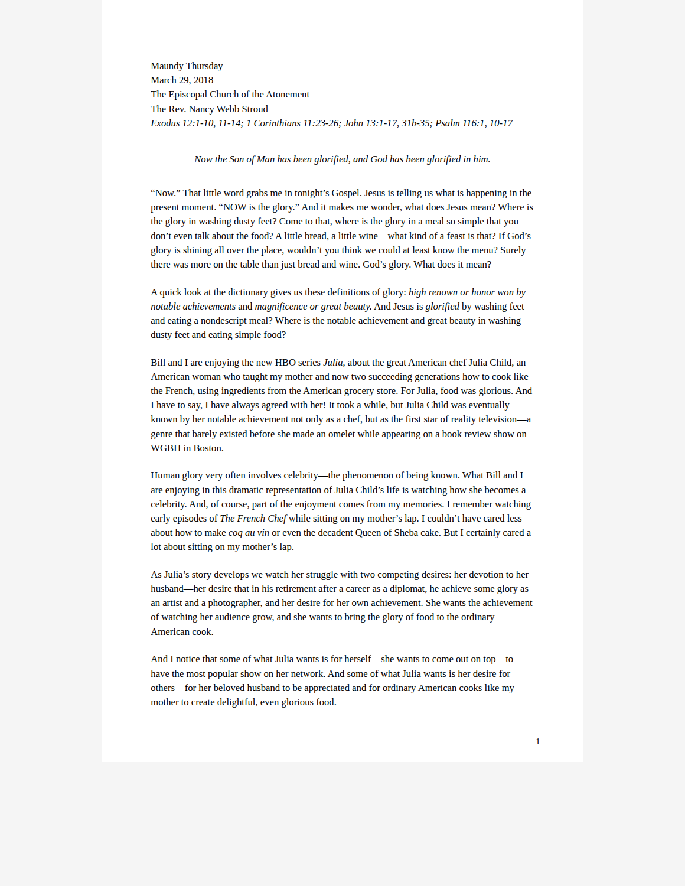Maundy Thursday
March 29, 2018
The Episcopal Church of the Atonement
The Rev. Nancy Webb Stroud
Exodus 12:1-10, 11-14; 1 Corinthians 11:23-26; John 13:1-17, 31b-35; Psalm 116:1, 10-17
Now the Son of Man has been glorified, and God has been glorified in him.
“Now.” That little word grabs me in tonight’s Gospel. Jesus is telling us what is happening in the present moment. “NOW is the glory.” And it makes me wonder, what does Jesus mean? Where is the glory in washing dusty feet? Come to that, where is the glory in a meal so simple that you don’t even talk about the food? A little bread, a little wine—what kind of a feast is that? If God’s glory is shining all over the place, wouldn’t you think we could at least know the menu? Surely there was more on the table than just bread and wine. God’s glory. What does it mean?
A quick look at the dictionary gives us these definitions of glory: high renown or honor won by notable achievements and magnificence or great beauty. And Jesus is glorified by washing feet and eating a nondescript meal? Where is the notable achievement and great beauty in washing dusty feet and eating simple food?
Bill and I are enjoying the new HBO series Julia, about the great American chef Julia Child, an American woman who taught my mother and now two succeeding generations how to cook like the French, using ingredients from the American grocery store. For Julia, food was glorious. And I have to say, I have always agreed with her! It took a while, but Julia Child was eventually known by her notable achievement not only as a chef, but as the first star of reality television—a genre that barely existed before she made an omelet while appearing on a book review show on WGBH in Boston.
Human glory very often involves celebrity—the phenomenon of being known. What Bill and I are enjoying in this dramatic representation of Julia Child’s life is watching how she becomes a celebrity. And, of course, part of the enjoyment comes from my memories. I remember watching early episodes of The French Chef while sitting on my mother’s lap. I couldn’t have cared less about how to make coq au vin or even the decadent Queen of Sheba cake. But I certainly cared a lot about sitting on my mother’s lap.
As Julia’s story develops we watch her struggle with two competing desires: her devotion to her husband—her desire that in his retirement after a career as a diplomat, he achieve some glory as an artist and a photographer, and her desire for her own achievement. She wants the achievement of watching her audience grow, and she wants to bring the glory of food to the ordinary American cook.
And I notice that some of what Julia wants is for herself—she wants to come out on top—to have the most popular show on her network. And some of what Julia wants is her desire for others—for her beloved husband to be appreciated and for ordinary American cooks like my mother to create delightful, even glorious food.
1